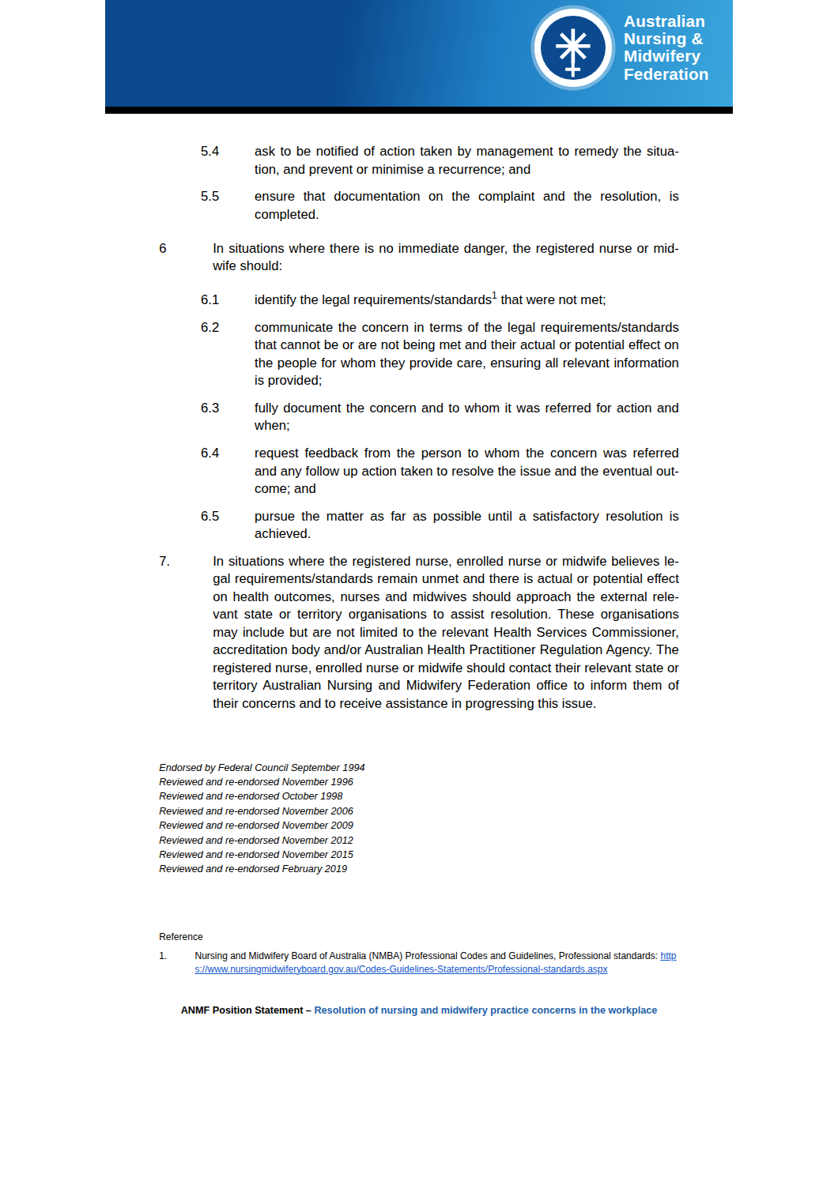✳
Australian
Nursing &
Midwifery
Federation
5.4 ask to be notified of action taken by management to remedy the situation, and prevent or minimise a recurrence; and
5.5 ensure that documentation on the complaint and the resolution, is completed.
6 In situations where there is no immediate danger, the registered nurse or midwife should:
6.1 identify the legal requirements/standards1 that were not met;
6.2 communicate the concern in terms of the legal requirements/standards that cannot be or are not being met and their actual or potential effect on the people for whom they provide care, ensuring all relevant information is provided;
6.3 fully document the concern and to whom it was referred for action and when;
6.4 request feedback from the person to whom the concern was referred and any follow up action taken to resolve the issue and the eventual outcome; and
6.5 pursue the matter as far as possible until a satisfactory resolution is achieved.
7. In situations where the registered nurse, enrolled nurse or midwife believes legal requirements/standards remain unmet and there is actual or potential effect on health outcomes, nurses and midwives should approach the external relevant state or territory organisations to assist resolution. These organisations may include but are not limited to the relevant Health Services Commissioner, accreditation body and/or Australian Health Practitioner Regulation Agency. The registered nurse, enrolled nurse or midwife should contact their relevant state or territory Australian Nursing and Midwifery Federation office to inform them of their concerns and to receive assistance in progressing this issue.
Endorsed by Federal Council September 1994
Reviewed and re-endorsed November 1996
Reviewed and re-endorsed October 1998
Reviewed and re-endorsed November 2006
Reviewed and re-endorsed November 2009
Reviewed and re-endorsed November 2012
Reviewed and re-endorsed November 2015
Reviewed and re-endorsed February 2019
Reference
1. Nursing and Midwifery Board of Australia (NMBA) Professional Codes and Guidelines, Professional standards: https://www.nursingmidwiferyboard.gov.au/Codes-Guidelines-Statements/Professional-standards.aspx
ANMF Position Statement – Resolution of nursing and midwifery practice concerns in the workplace